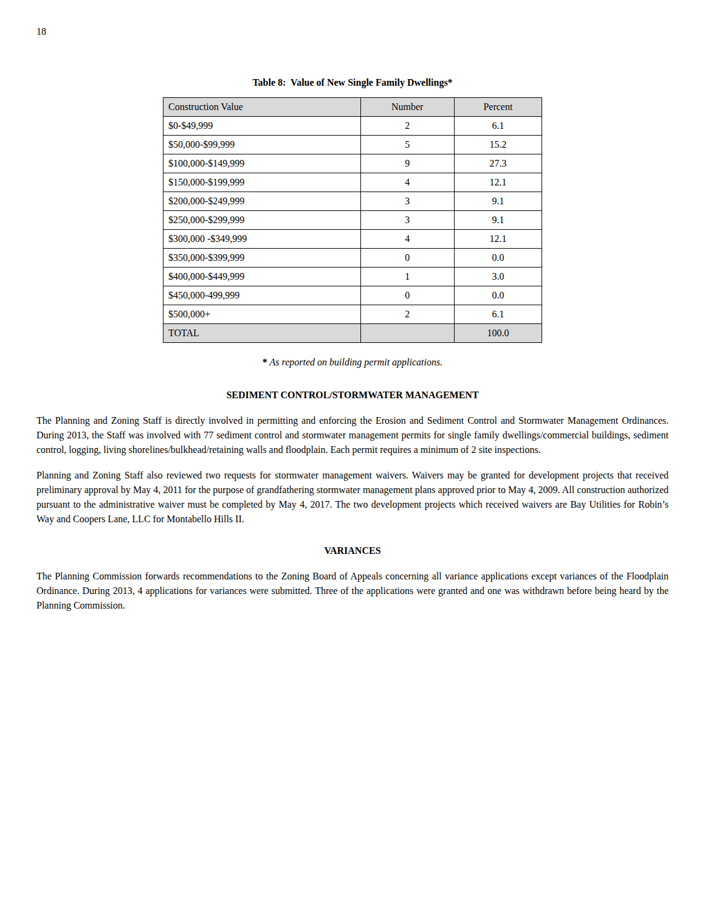18
Table 8: Value of New Single Family Dwellings*
| Construction Value | Number | Percent |
| --- | --- | --- |
| $0-$49,999 | 2 | 6.1 |
| $50,000-$99,999 | 5 | 15.2 |
| $100,000-$149,999 | 9 | 27.3 |
| $150,000-$199,999 | 4 | 12.1 |
| $200,000-$249,999 | 3 | 9.1 |
| $250,000-$299,999 | 3 | 9.1 |
| $300,000 -$349,999 | 4 | 12.1 |
| $350,000-$399,999 | 0 | 0.0 |
| $400,000-$449,999 | 1 | 3.0 |
| $450,000-499,999 | 0 | 0.0 |
| $500,000+ | 2 | 6.1 |
| TOTAL | | 100.0 |
* As reported on building permit applications.
SEDIMENT CONTROL/STORMWATER MANAGEMENT
The Planning and Zoning Staff is directly involved in permitting and enforcing the Erosion and Sediment Control and Stormwater Management Ordinances. During 2013, the Staff was involved with 77 sediment control and stormwater management permits for single family dwellings/commercial buildings, sediment control, logging, living shorelines/bulkhead/retaining walls and floodplain. Each permit requires a minimum of 2 site inspections.
Planning and Zoning Staff also reviewed two requests for stormwater management waivers. Waivers may be granted for development projects that received preliminary approval by May 4, 2011 for the purpose of grandfathering stormwater management plans approved prior to May 4, 2009. All construction authorized pursuant to the administrative waiver must be completed by May 4, 2017. The two development projects which received waivers are Bay Utilities for Robin’s Way and Coopers Lane, LLC for Montabello Hills II.
VARIANCES
The Planning Commission forwards recommendations to the Zoning Board of Appeals concerning all variance applications except variances of the Floodplain Ordinance. During 2013, 4 applications for variances were submitted. Three of the applications were granted and one was withdrawn before being heard by the Planning Commission.